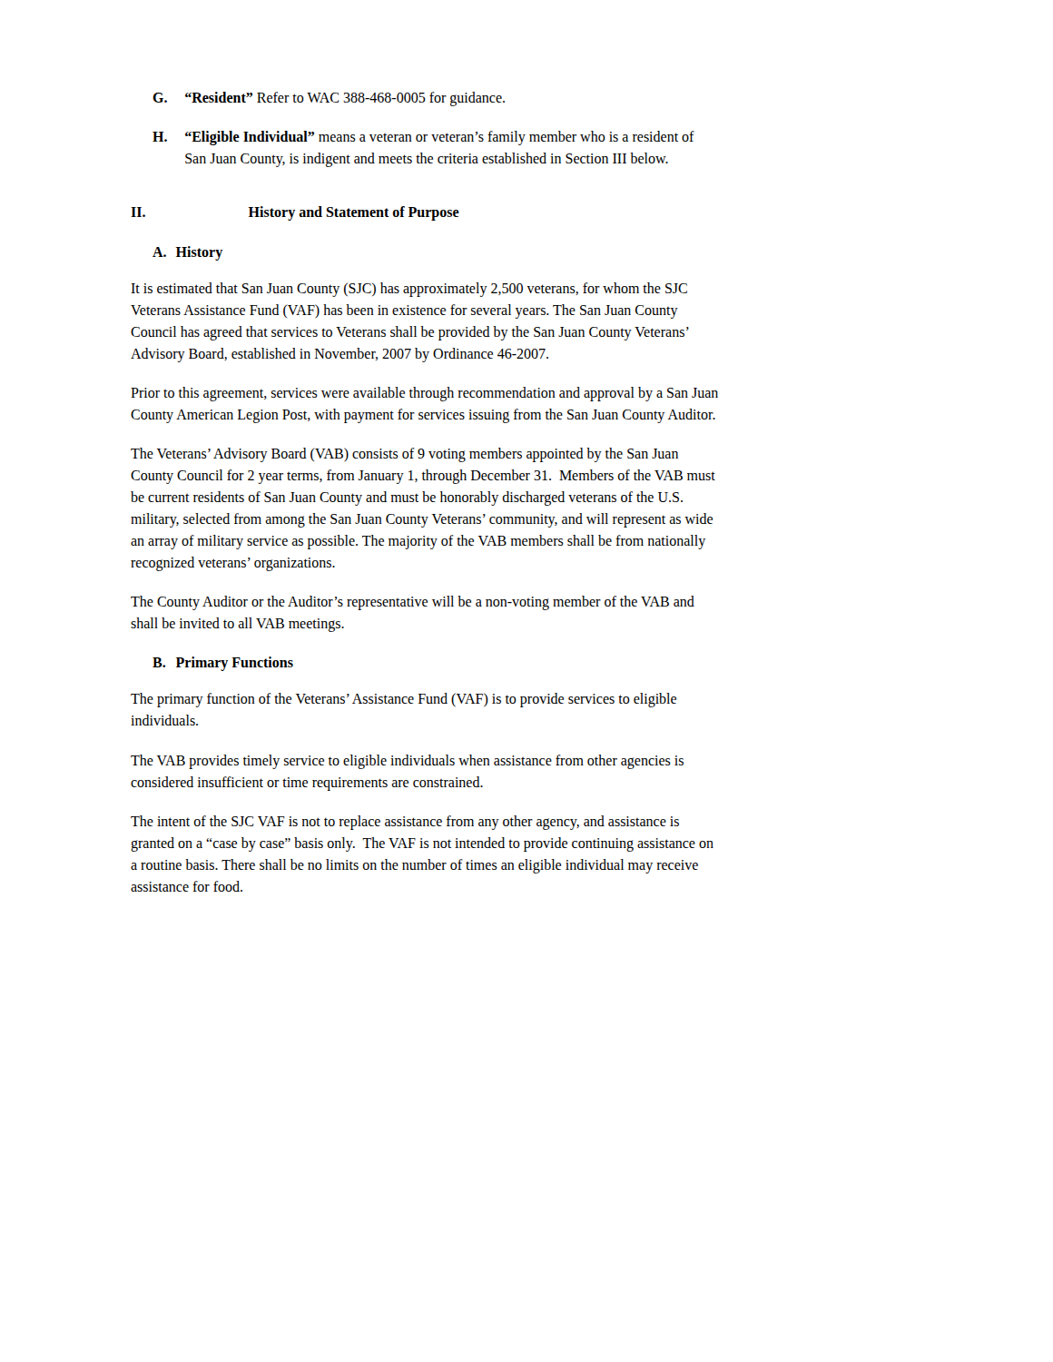G. “Resident” Refer to WAC 388-468-0005 for guidance.
H. “Eligible Individual” means a veteran or veteran’s family member who is a resident of San Juan County, is indigent and meets the criteria established in Section III below.
II. History and Statement of Purpose
A. History
It is estimated that San Juan County (SJC) has approximately 2,500 veterans, for whom the SJC Veterans Assistance Fund (VAF) has been in existence for several years. The San Juan County Council has agreed that services to Veterans shall be provided by the San Juan County Veterans’ Advisory Board, established in November, 2007 by Ordinance 46-2007.
Prior to this agreement, services were available through recommendation and approval by a San Juan County American Legion Post, with payment for services issuing from the San Juan County Auditor.
The Veterans’ Advisory Board (VAB) consists of 9 voting members appointed by the San Juan County Council for 2 year terms, from January 1, through December 31. Members of the VAB must be current residents of San Juan County and must be honorably discharged veterans of the U.S. military, selected from among the San Juan County Veterans’ community, and will represent as wide an array of military service as possible. The majority of the VAB members shall be from nationally recognized veterans’ organizations.
The County Auditor or the Auditor’s representative will be a non-voting member of the VAB and shall be invited to all VAB meetings.
B. Primary Functions
The primary function of the Veterans’ Assistance Fund (VAF) is to provide services to eligible individuals.
The VAB provides timely service to eligible individuals when assistance from other agencies is considered insufficient or time requirements are constrained.
The intent of the SJC VAF is not to replace assistance from any other agency, and assistance is granted on a “case by case” basis only. The VAF is not intended to provide continuing assistance on a routine basis. There shall be no limits on the number of times an eligible individual may receive assistance for food.